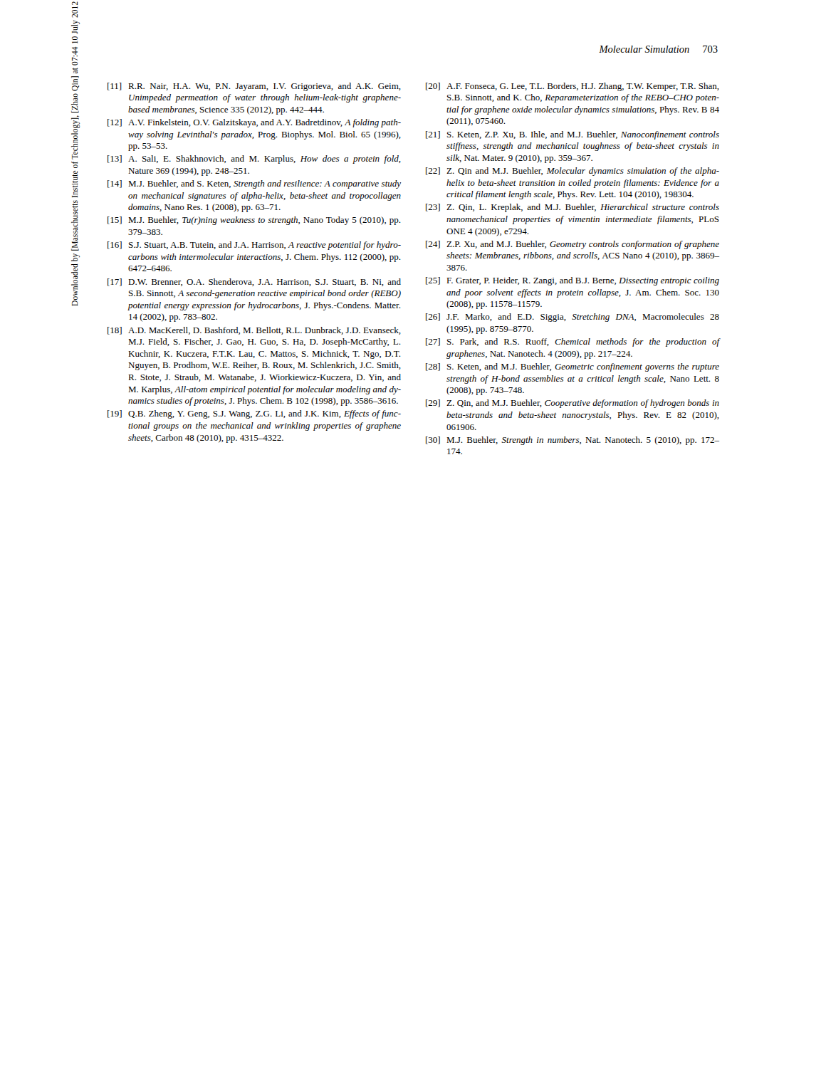Downloaded by [Massachusetts Institute of Technology], [Zhao Qin] at 07:44 10 July 2012
Molecular Simulation 703
[11] R.R. Nair, H.A. Wu, P.N. Jayaram, I.V. Grigorieva, and A.K. Geim, Unimpeded permeation of water through helium-leak-tight graphene-based membranes, Science 335 (2012), pp. 442–444.
[12] A.V. Finkelstein, O.V. Galzitskaya, and A.Y. Badretdinov, A folding pathway solving Levinthal's paradox, Prog. Biophys. Mol. Biol. 65 (1996), pp. 53–53.
[13] A. Sali, E. Shakhnovich, and M. Karplus, How does a protein fold, Nature 369 (1994), pp. 248–251.
[14] M.J. Buehler, and S. Keten, Strength and resilience: A comparative study on mechanical signatures of alpha-helix, beta-sheet and tropocollagen domains, Nano Res. 1 (2008), pp. 63–71.
[15] M.J. Buehler, Tu(r)ning weakness to strength, Nano Today 5 (2010), pp. 379–383.
[16] S.J. Stuart, A.B. Tutein, and J.A. Harrison, A reactive potential for hydrocarbons with intermolecular interactions, J. Chem. Phys. 112 (2000), pp. 6472–6486.
[17] D.W. Brenner, O.A. Shenderova, J.A. Harrison, S.J. Stuart, B. Ni, and S.B. Sinnott, A second-generation reactive empirical bond order (REBO) potential energy expression for hydrocarbons, J. Phys.-Condens. Matter. 14 (2002), pp. 783–802.
[18] A.D. MacKerell, D. Bashford, M. Bellott, R.L. Dunbrack, J.D. Evanseck, M.J. Field, S. Fischer, J. Gao, H. Guo, S. Ha, D. Joseph-McCarthy, L. Kuchnir, K. Kuczera, F.T.K. Lau, C. Mattos, S. Michnick, T. Ngo, D.T. Nguyen, B. Prodhom, W.E. Reiher, B. Roux, M. Schlenkrich, J.C. Smith, R. Stote, J. Straub, M. Watanabe, J. Wiorkiewicz-Kuczera, D. Yin, and M. Karplus, All-atom empirical potential for molecular modeling and dynamics studies of proteins, J. Phys. Chem. B 102 (1998), pp. 3586–3616.
[19] Q.B. Zheng, Y. Geng, S.J. Wang, Z.G. Li, and J.K. Kim, Effects of functional groups on the mechanical and wrinkling properties of graphene sheets, Carbon 48 (2010), pp. 4315–4322.
[20] A.F. Fonseca, G. Lee, T.L. Borders, H.J. Zhang, T.W. Kemper, T.R. Shan, S.B. Sinnott, and K. Cho, Reparameterization of the REBO–CHO potential for graphene oxide molecular dynamics simulations, Phys. Rev. B 84 (2011), 075460.
[21] S. Keten, Z.P. Xu, B. Ihle, and M.J. Buehler, Nanoconfinement controls stiffness, strength and mechanical toughness of beta-sheet crystals in silk, Nat. Mater. 9 (2010), pp. 359–367.
[22] Z. Qin and M.J. Buehler, Molecular dynamics simulation of the alpha-helix to beta-sheet transition in coiled protein filaments: Evidence for a critical filament length scale, Phys. Rev. Lett. 104 (2010), 198304.
[23] Z. Qin, L. Kreplak, and M.J. Buehler, Hierarchical structure controls nanomechanical properties of vimentin intermediate filaments, PLoS ONE 4 (2009), e7294.
[24] Z.P. Xu, and M.J. Buehler, Geometry controls conformation of graphene sheets: Membranes, ribbons, and scrolls, ACS Nano 4 (2010), pp. 3869–3876.
[25] F. Grater, P. Heider, R. Zangi, and B.J. Berne, Dissecting entropic coiling and poor solvent effects in protein collapse, J. Am. Chem. Soc. 130 (2008), pp. 11578–11579.
[26] J.F. Marko, and E.D. Siggia, Stretching DNA, Macromolecules 28 (1995), pp. 8759–8770.
[27] S. Park, and R.S. Ruoff, Chemical methods for the production of graphenes, Nat. Nanotech. 4 (2009), pp. 217–224.
[28] S. Keten, and M.J. Buehler, Geometric confinement governs the rupture strength of H-bond assemblies at a critical length scale, Nano Lett. 8 (2008), pp. 743–748.
[29] Z. Qin, and M.J. Buehler, Cooperative deformation of hydrogen bonds in beta-strands and beta-sheet nanocrystals, Phys. Rev. E 82 (2010), 061906.
[30] M.J. Buehler, Strength in numbers, Nat. Nanotech. 5 (2010), pp. 172–174.